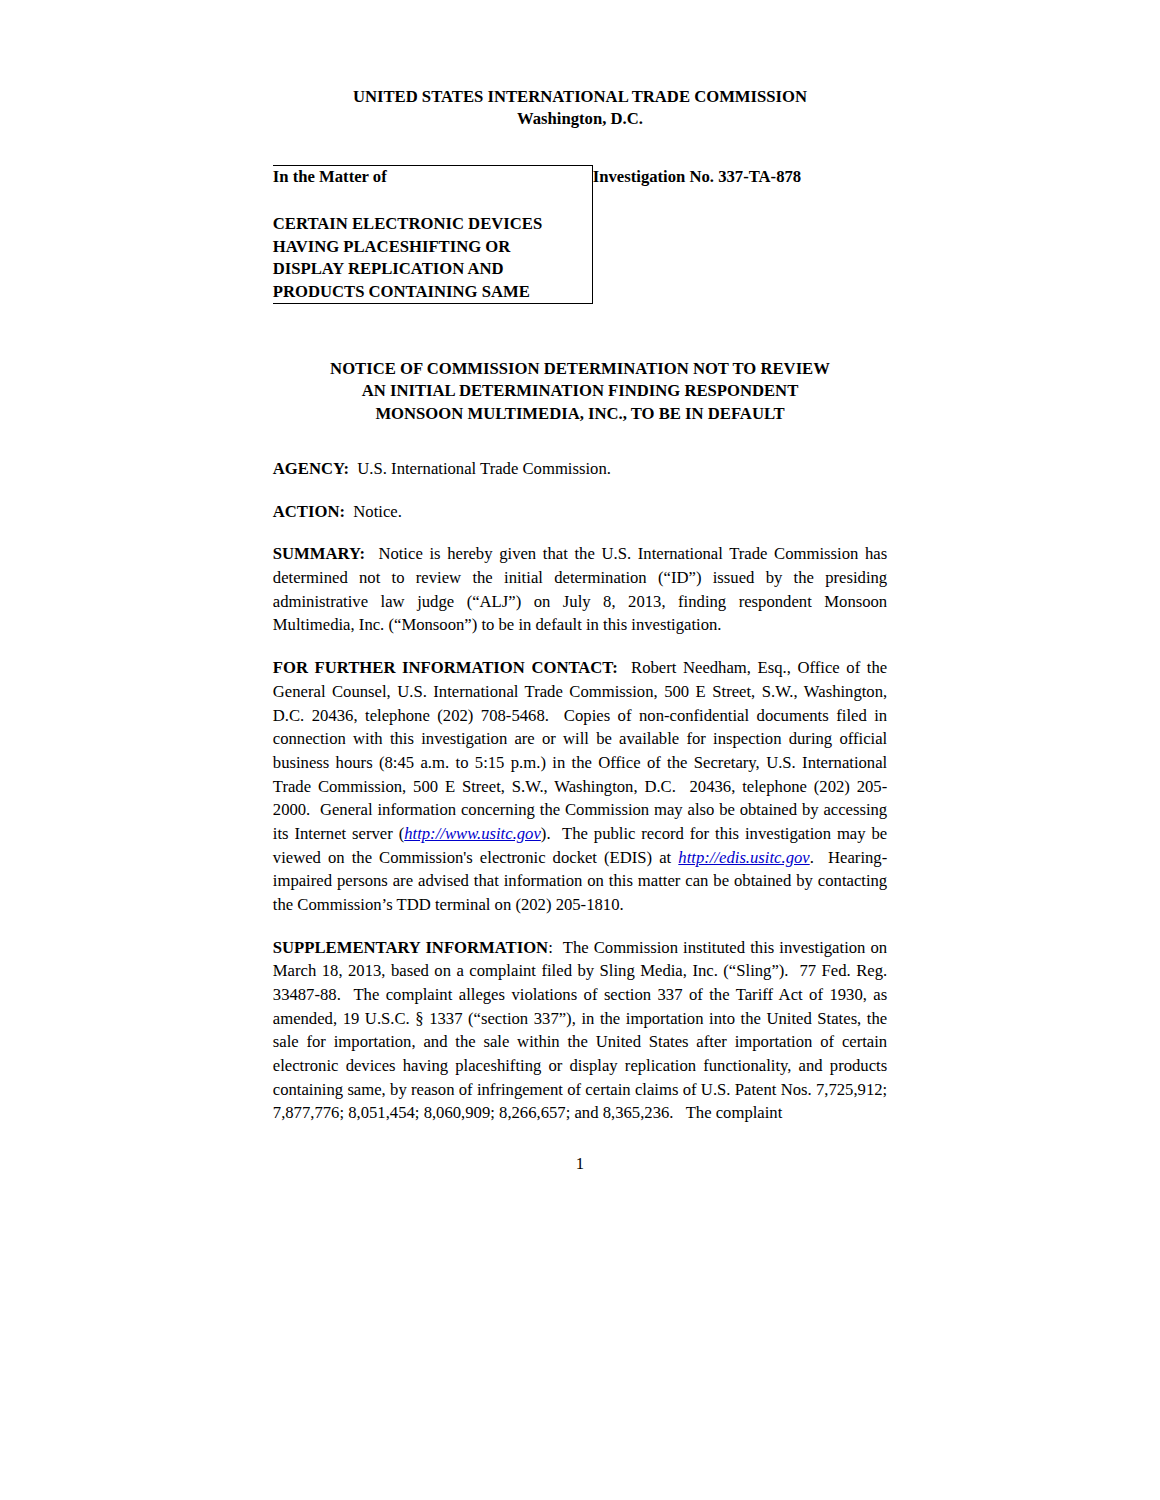UNITED STATES INTERNATIONAL TRADE COMMISSION
Washington, D.C.
| In the Matter of CERTAIN ELECTRONIC DEVICES HAVING PLACESHIFTING OR DISPLAY REPLICATION AND PRODUCTS CONTAINING SAME | Investigation No. 337-TA-878 |
NOTICE OF COMMISSION DETERMINATION NOT TO REVIEW
AN INITIAL DETERMINATION FINDING RESPONDENT
MONSOON MULTIMEDIA, INC., TO BE IN DEFAULT
AGENCY: U.S. International Trade Commission.
ACTION: Notice.
SUMMARY: Notice is hereby given that the U.S. International Trade Commission has determined not to review the initial determination (“ID”) issued by the presiding administrative law judge (“ALJ”) on July 8, 2013, finding respondent Monsoon Multimedia, Inc. (“Monsoon”) to be in default in this investigation.
FOR FURTHER INFORMATION CONTACT: Robert Needham, Esq., Office of the General Counsel, U.S. International Trade Commission, 500 E Street, S.W., Washington, D.C. 20436, telephone (202) 708-5468. Copies of non-confidential documents filed in connection with this investigation are or will be available for inspection during official business hours (8:45 a.m. to 5:15 p.m.) in the Office of the Secretary, U.S. International Trade Commission, 500 E Street, S.W., Washington, D.C. 20436, telephone (202) 205-2000. General information concerning the Commission may also be obtained by accessing its Internet server (http://www.usitc.gov). The public record for this investigation may be viewed on the Commission's electronic docket (EDIS) at http://edis.usitc.gov. Hearing-impaired persons are advised that information on this matter can be obtained by contacting the Commission’s TDD terminal on (202) 205-1810.
SUPPLEMENTARY INFORMATION: The Commission instituted this investigation on March 18, 2013, based on a complaint filed by Sling Media, Inc. (“Sling”). 77 Fed. Reg. 33487-88. The complaint alleges violations of section 337 of the Tariff Act of 1930, as amended, 19 U.S.C. § 1337 (“section 337”), in the importation into the United States, the sale for importation, and the sale within the United States after importation of certain electronic devices having placeshifting or display replication functionality, and products containing same, by reason of infringement of certain claims of U.S. Patent Nos. 7,725,912; 7,877,776; 8,051,454; 8,060,909; 8,266,657; and 8,365,236. The complaint
1